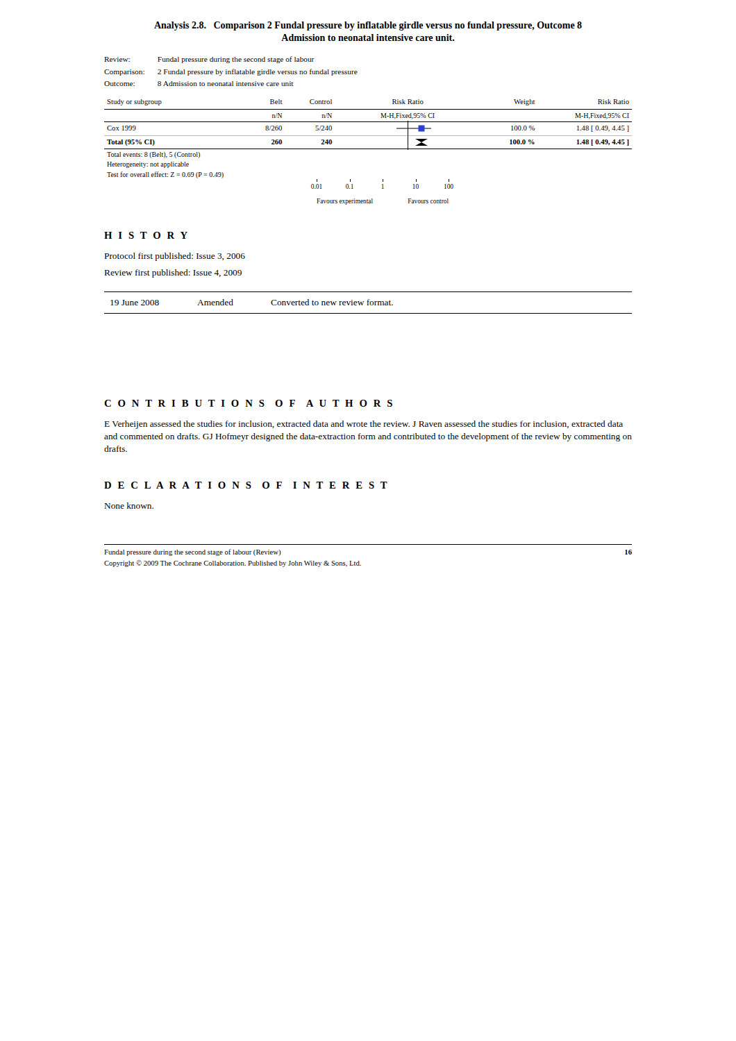Analysis 2.8. Comparison 2 Fundal pressure by inflatable girdle versus no fundal pressure, Outcome 8
Admission to neonatal intensive care unit.
Review: Fundal pressure during the second stage of labour
Comparison: 2 Fundal pressure by inflatable girdle versus no fundal pressure
Outcome: 8 Admission to neonatal intensive care unit
| Study or subgroup | Belt | Control | Risk Ratio | Weight | Risk Ratio |
| --- | --- | --- | --- | --- | --- |
| | n/N | n/N | M-H,Fixed,95% CI | | M-H,Fixed,95% CI |
| Cox 1999 | 8/260 | 5/240 | | 100.0 % | 1.48 [ 0.49, 4.45 ] |
| Total (95% CI) | 260 | 240 | | 100.0 % | 1.48 [ 0.49, 4.45 ] |
| Total events: 8 (Belt), 5 (Control) |
| Heterogeneity: not applicable |
| Test for overall effect: Z = 0.69 (P = 0.49) |
0.01
0.1
1
10
100
Favours experimental Favours control
H I S T O R Y
Protocol first published: Issue 3, 2006
Review first published: Issue 4, 2009
| 19 June 2008 | Amended | Converted to new review format. |
C O N T R I B U T I O N S O F A U T H O R S
E Verheijen assessed the studies for inclusion, extracted data and wrote the review. J Raven assessed the studies for inclusion, extracted data and commented on drafts. GJ Hofmeyr designed the data-extraction form and contributed to the development of the review by commenting on drafts.
D E C L A R A T I O N S O F I N T E R E S T
None known.
Fundal pressure during the second stage of labour (Review)
16
Copyright © 2009 The Cochrane Collaboration. Published by John Wiley & Sons, Ltd.